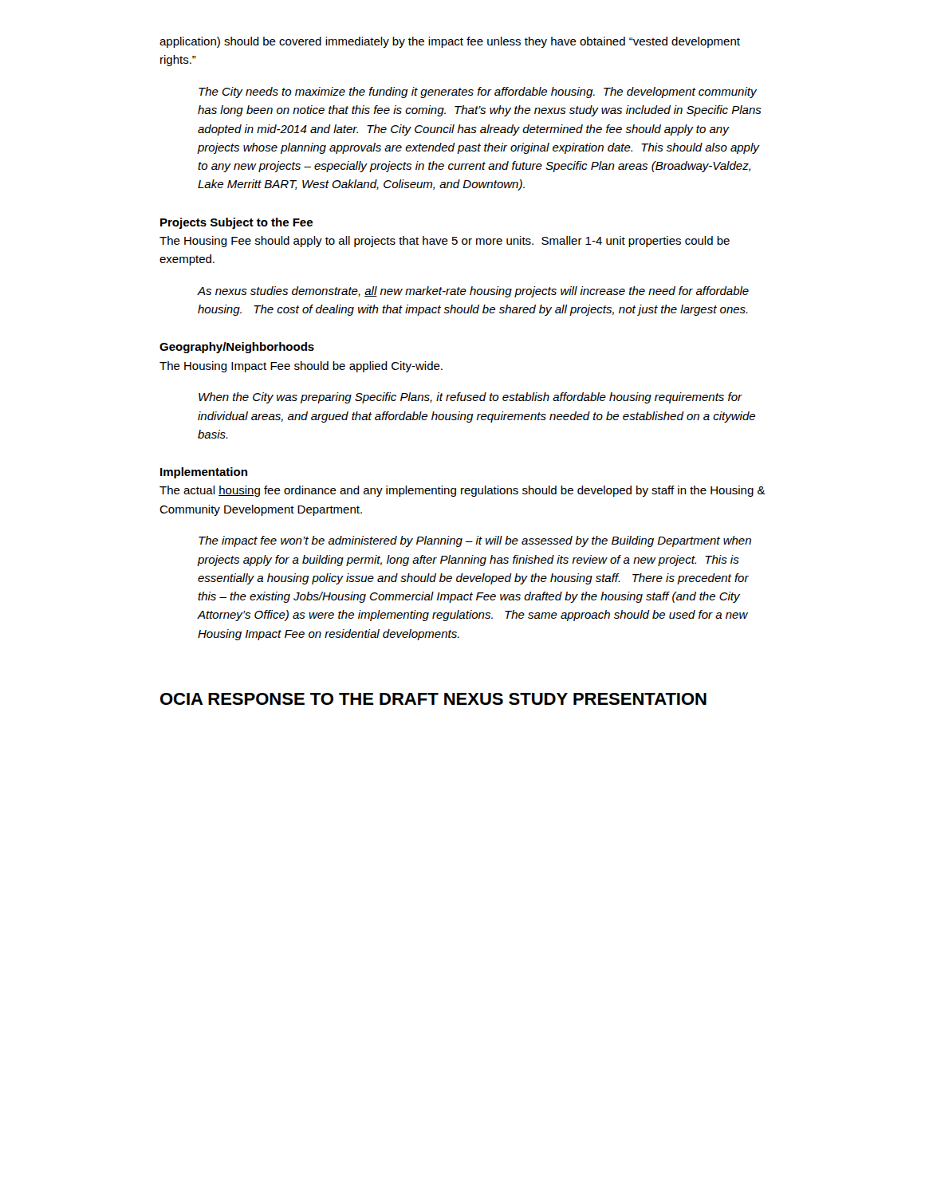application) should be covered immediately by the impact fee unless they have obtained “vested development rights.”
The City needs to maximize the funding it generates for affordable housing. The development community has long been on notice that this fee is coming. That’s why the nexus study was included in Specific Plans adopted in mid-2014 and later. The City Council has already determined the fee should apply to any projects whose planning approvals are extended past their original expiration date. This should also apply to any new projects – especially projects in the current and future Specific Plan areas (Broadway-Valdez, Lake Merritt BART, West Oakland, Coliseum, and Downtown).
Projects Subject to the Fee
The Housing Fee should apply to all projects that have 5 or more units. Smaller 1-4 unit properties could be exempted.
As nexus studies demonstrate, all new market-rate housing projects will increase the need for affordable housing. The cost of dealing with that impact should be shared by all projects, not just the largest ones.
Geography/Neighborhoods
The Housing Impact Fee should be applied City-wide.
When the City was preparing Specific Plans, it refused to establish affordable housing requirements for individual areas, and argued that affordable housing requirements needed to be established on a citywide basis.
Implementation
The actual housing fee ordinance and any implementing regulations should be developed by staff in the Housing & Community Development Department.
The impact fee won’t be administered by Planning – it will be assessed by the Building Department when projects apply for a building permit, long after Planning has finished its review of a new project. This is essentially a housing policy issue and should be developed by the housing staff. There is precedent for this – the existing Jobs/Housing Commercial Impact Fee was drafted by the housing staff (and the City Attorney’s Office) as were the implementing regulations. The same approach should be used for a new Housing Impact Fee on residential developments.
OCIA RESPONSE TO THE DRAFT NEXUS STUDY PRESENTATION